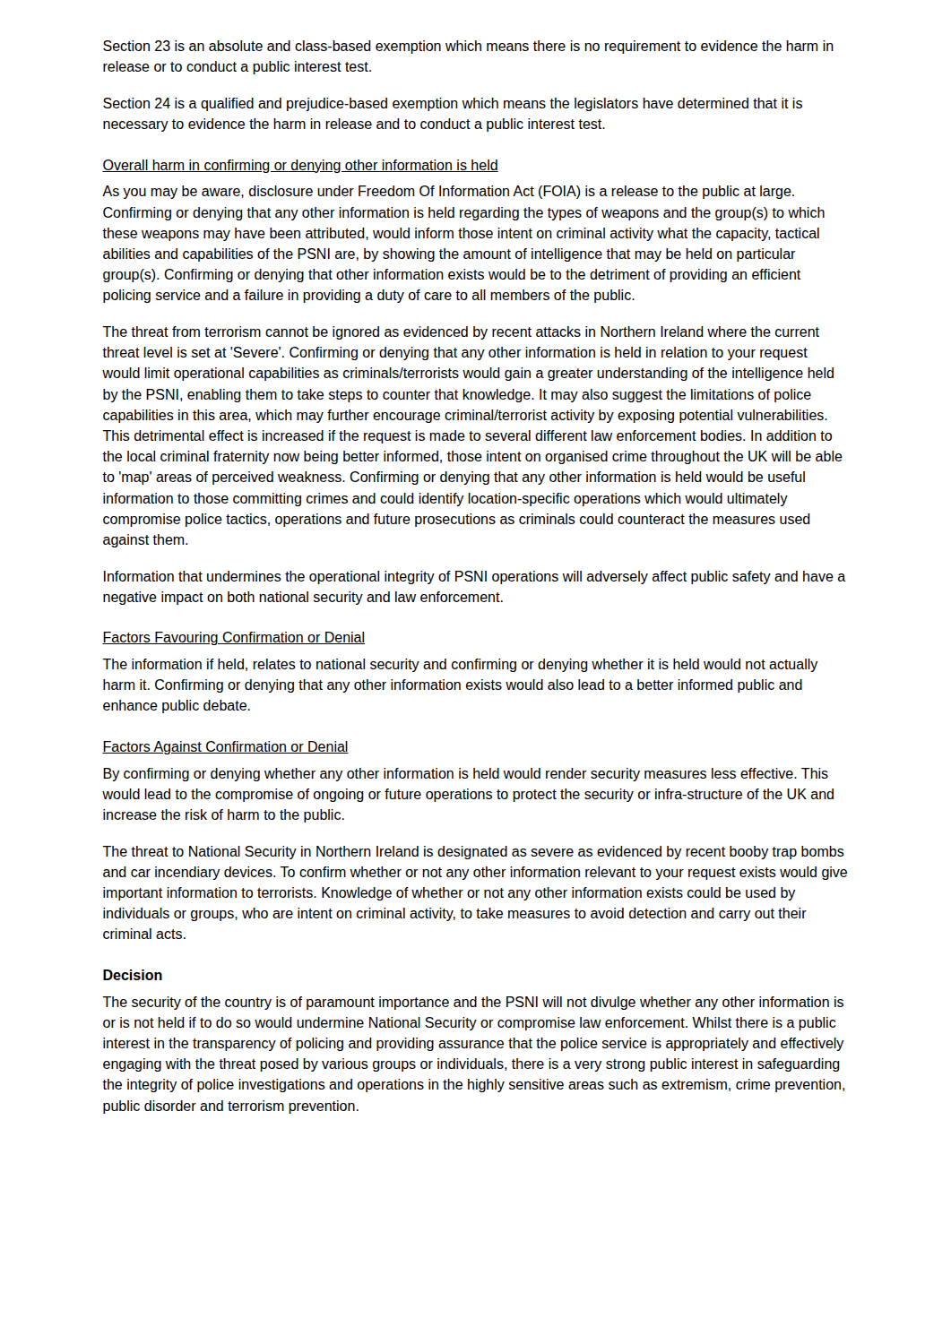Section 23 is an absolute and class-based exemption which means there is no requirement to evidence the harm in release or to conduct a public interest test.
Section 24 is a qualified and prejudice-based exemption which means the legislators have determined that it is necessary to evidence the harm in release and to conduct a public interest test.
Overall harm in confirming or denying other information is held
As you may be aware, disclosure under Freedom Of Information Act (FOIA) is a release to the public at large. Confirming or denying that any other information is held regarding the types of weapons and the group(s) to which these weapons may have been attributed, would inform those intent on criminal activity what the capacity, tactical abilities and capabilities of the PSNI are, by showing the amount of intelligence that may be held on particular group(s). Confirming or denying that other information exists would be to the detriment of providing an efficient policing service and a failure in providing a duty of care to all members of the public.
The threat from terrorism cannot be ignored as evidenced by recent attacks in Northern Ireland where the current threat level is set at 'Severe'. Confirming or denying that any other information is held in relation to your request would limit operational capabilities as criminals/terrorists would gain a greater understanding of the intelligence held by the PSNI, enabling them to take steps to counter that knowledge. It may also suggest the limitations of police capabilities in this area, which may further encourage criminal/terrorist activity by exposing potential vulnerabilities. This detrimental effect is increased if the request is made to several different law enforcement bodies. In addition to the local criminal fraternity now being better informed, those intent on organised crime throughout the UK will be able to 'map' areas of perceived weakness. Confirming or denying that any other information is held would be useful information to those committing crimes and could identify location-specific operations which would ultimately compromise police tactics, operations and future prosecutions as criminals could counteract the measures used against them.
Information that undermines the operational integrity of PSNI operations will adversely affect public safety and have a negative impact on both national security and law enforcement.
Factors Favouring Confirmation or Denial
The information if held, relates to national security and confirming or denying whether it is held would not actually harm it. Confirming or denying that any other information exists would also lead to a better informed public and enhance public debate.
Factors Against Confirmation or Denial
By confirming or denying whether any other information is held would render security measures less effective. This would lead to the compromise of ongoing or future operations to protect the security or infra-structure of the UK and increase the risk of harm to the public.
The threat to National Security in Northern Ireland is designated as severe as evidenced by recent booby trap bombs and car incendiary devices. To confirm whether or not any other information relevant to your request exists would give important information to terrorists. Knowledge of whether or not any other information exists could be used by individuals or groups, who are intent on criminal activity, to take measures to avoid detection and carry out their criminal acts.
Decision
The security of the country is of paramount importance and the PSNI will not divulge whether any other information is or is not held if to do so would undermine National Security or compromise law enforcement. Whilst there is a public interest in the transparency of policing and providing assurance that the police service is appropriately and effectively engaging with the threat posed by various groups or individuals, there is a very strong public interest in safeguarding the integrity of police investigations and operations in the highly sensitive areas such as extremism, crime prevention, public disorder and terrorism prevention.